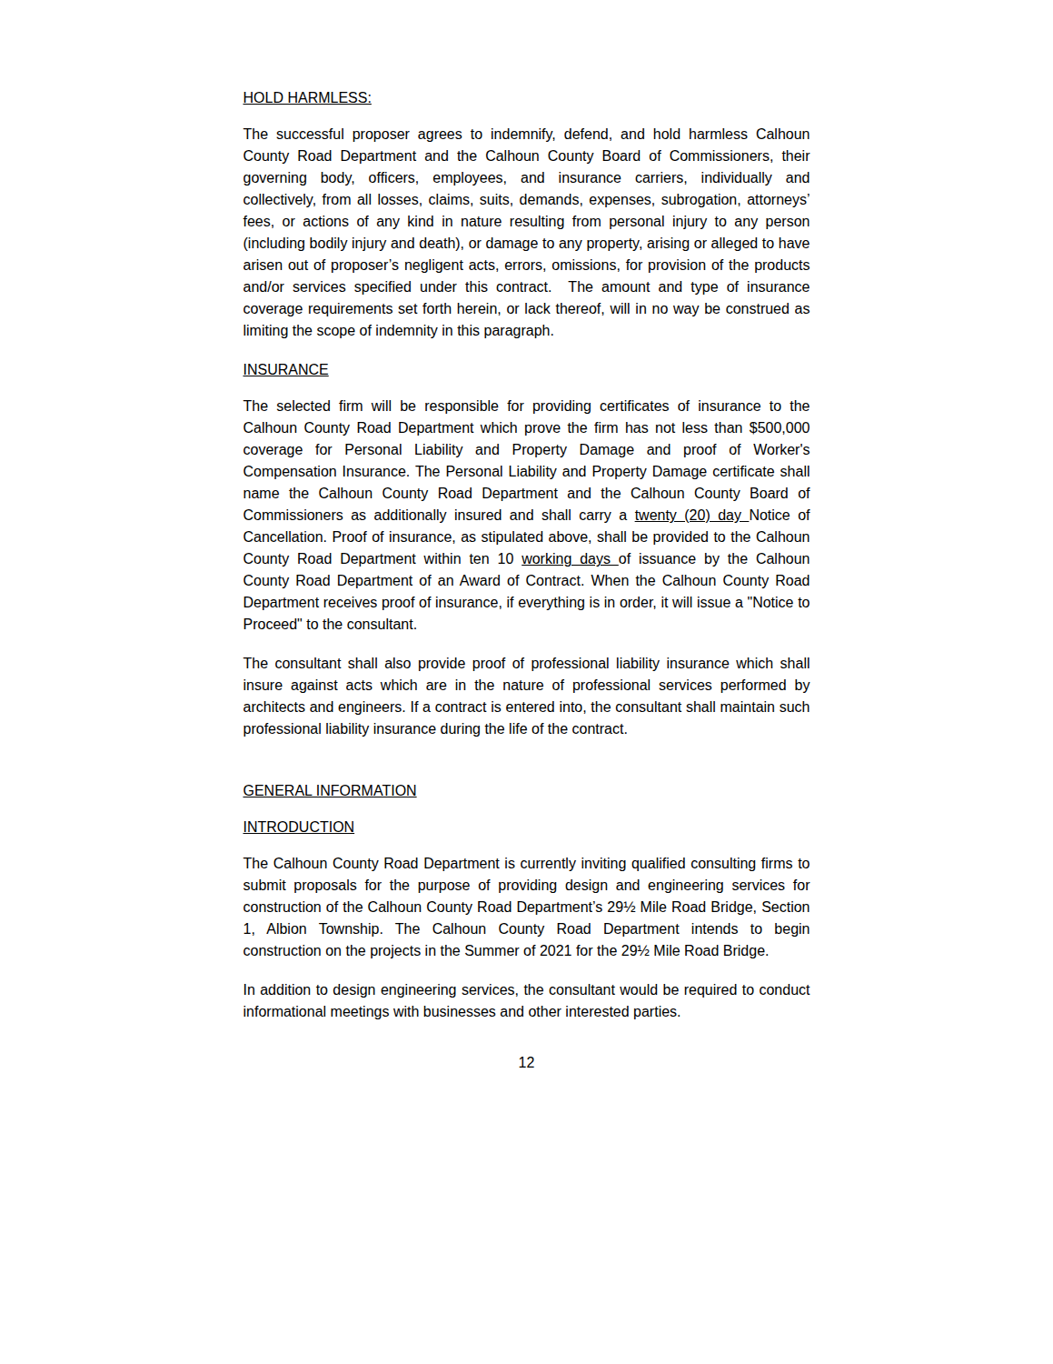HOLD HARMLESS:
The successful proposer agrees to indemnify, defend, and hold harmless Calhoun County Road Department and the Calhoun County Board of Commissioners, their governing body, officers, employees, and insurance carriers, individually and collectively, from all losses, claims, suits, demands, expenses, subrogation, attorneys’ fees, or actions of any kind in nature resulting from personal injury to any person (including bodily injury and death), or damage to any property, arising or alleged to have arisen out of proposer’s negligent acts, errors, omissions, for provision of the products and/or services specified under this contract. The amount and type of insurance coverage requirements set forth herein, or lack thereof, will in no way be construed as limiting the scope of indemnity in this paragraph.
INSURANCE
The selected firm will be responsible for providing certificates of insurance to the Calhoun County Road Department which prove the firm has not less than $500,000 coverage for Personal Liability and Property Damage and proof of Worker's Compensation Insurance. The Personal Liability and Property Damage certificate shall name the Calhoun County Road Department and the Calhoun County Board of Commissioners as additionally insured and shall carry a twenty (20) day Notice of Cancellation. Proof of insurance, as stipulated above, shall be provided to the Calhoun County Road Department within ten 10 working days of issuance by the Calhoun County Road Department of an Award of Contract. When the Calhoun County Road Department receives proof of insurance, if everything is in order, it will issue a "Notice to Proceed" to the consultant.
The consultant shall also provide proof of professional liability insurance which shall insure against acts which are in the nature of professional services performed by architects and engineers. If a contract is entered into, the consultant shall maintain such professional liability insurance during the life of the contract.
GENERAL INFORMATION
INTRODUCTION
The Calhoun County Road Department is currently inviting qualified consulting firms to submit proposals for the purpose of providing design and engineering services for construction of the Calhoun County Road Department’s 29½ Mile Road Bridge, Section 1, Albion Township. The Calhoun County Road Department intends to begin construction on the projects in the Summer of 2021 for the 29½ Mile Road Bridge.
In addition to design engineering services, the consultant would be required to conduct informational meetings with businesses and other interested parties.
12